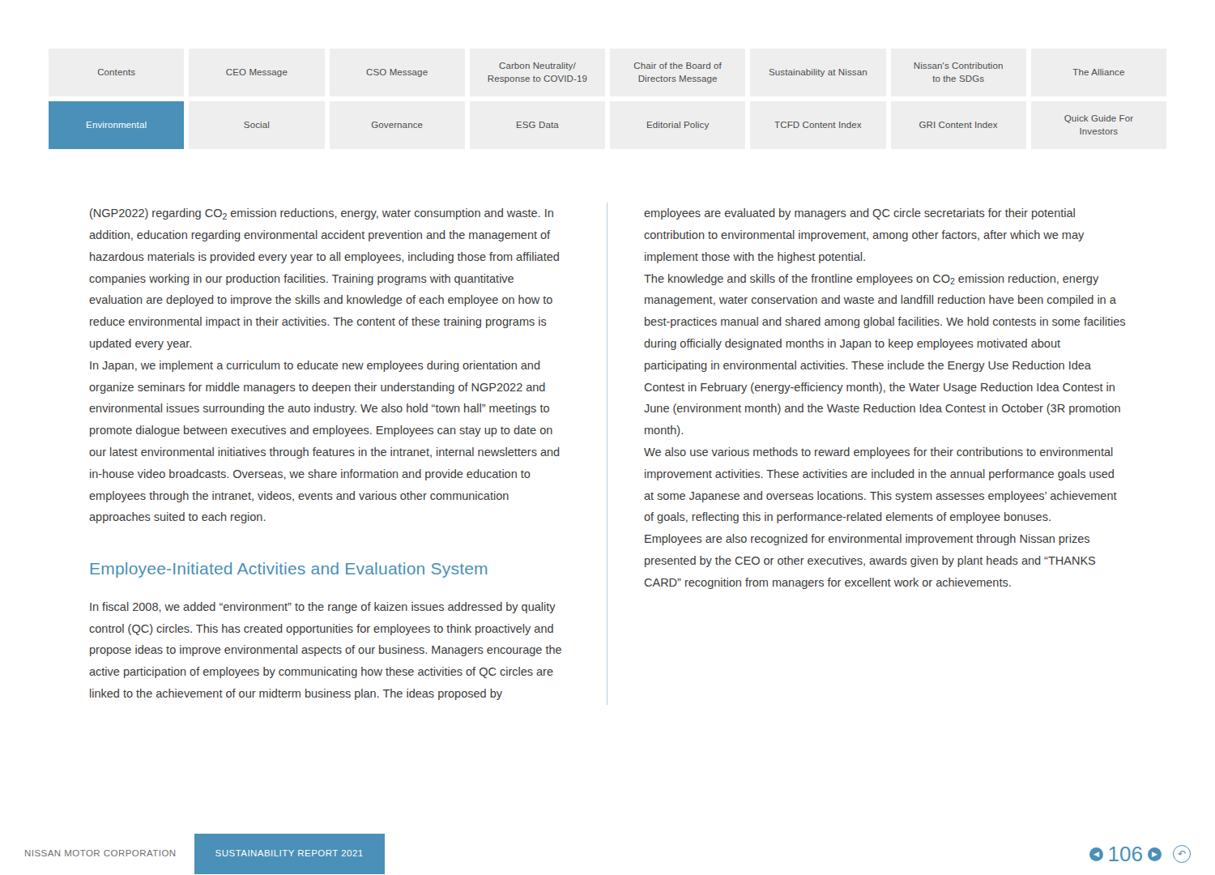Contents
CEO Message
CSO Message
Carbon Neutrality/
Response to COVID-19
Chair of the Board of
Directors Message
Sustainability at Nissan
Nissan's Contribution
to the SDGs
The Alliance
Environmental
Social
Governance
ESG Data
Editorial Policy
TCFD Content Index
GRI Content Index
Quick Guide For
Investors
(NGP2022) regarding CO2 emission reductions, energy, water consumption and waste. In addition, education regarding environmental accident prevention and the management of hazardous materials is provided every year to all employees, including those from affiliated companies working in our production facilities. Training programs with quantitative evaluation are deployed to improve the skills and knowledge of each employee on how to reduce environmental impact in their activities. The content of these training programs is updated every year.
In Japan, we implement a curriculum to educate new employees during orientation and organize seminars for middle managers to deepen their understanding of NGP2022 and environmental issues surrounding the auto industry. We also hold “town hall” meetings to promote dialogue between executives and employees. Employees can stay up to date on our latest environmental initiatives through features in the intranet, internal newsletters and in-house video broadcasts. Overseas, we share information and provide education to employees through the intranet, videos, events and various other communication approaches suited to each region.
Employee-Initiated Activities and Evaluation System
In fiscal 2008, we added “environment” to the range of kaizen issues addressed by quality control (QC) circles. This has created opportunities for employees to think proactively and propose ideas to improve environmental aspects of our business. Managers encourage the active participation of employees by communicating how these activities of QC circles are linked to the achievement of our midterm business plan. The ideas proposed by
employees are evaluated by managers and QC circle secretariats for their potential contribution to environmental improvement, among other factors, after which we may implement those with the highest potential.
The knowledge and skills of the frontline employees on CO2 emission reduction, energy management, water conservation and waste and landfill reduction have been compiled in a best-practices manual and shared among global facilities. We hold contests in some facilities during officially designated months in Japan to keep employees motivated about participating in environmental activities. These include the Energy Use Reduction Idea Contest in February (energy-efficiency month), the Water Usage Reduction Idea Contest in June (environment month) and the Waste Reduction Idea Contest in October (3R promotion month).
We also use various methods to reward employees for their contributions to environmental improvement activities. These activities are included in the annual performance goals used at some Japanese and overseas locations. This system assesses employees’ achievement of goals, reflecting this in performance-related elements of employee bonuses.
Employees are also recognized for environmental improvement through Nissan prizes presented by the CEO or other executives, awards given by plant heads and “THANKS CARD” recognition from managers for excellent work or achievements.
NISSAN MOTOR CORPORATION
SUSTAINABILITY REPORT 2021
◀ 106 ▶
↶